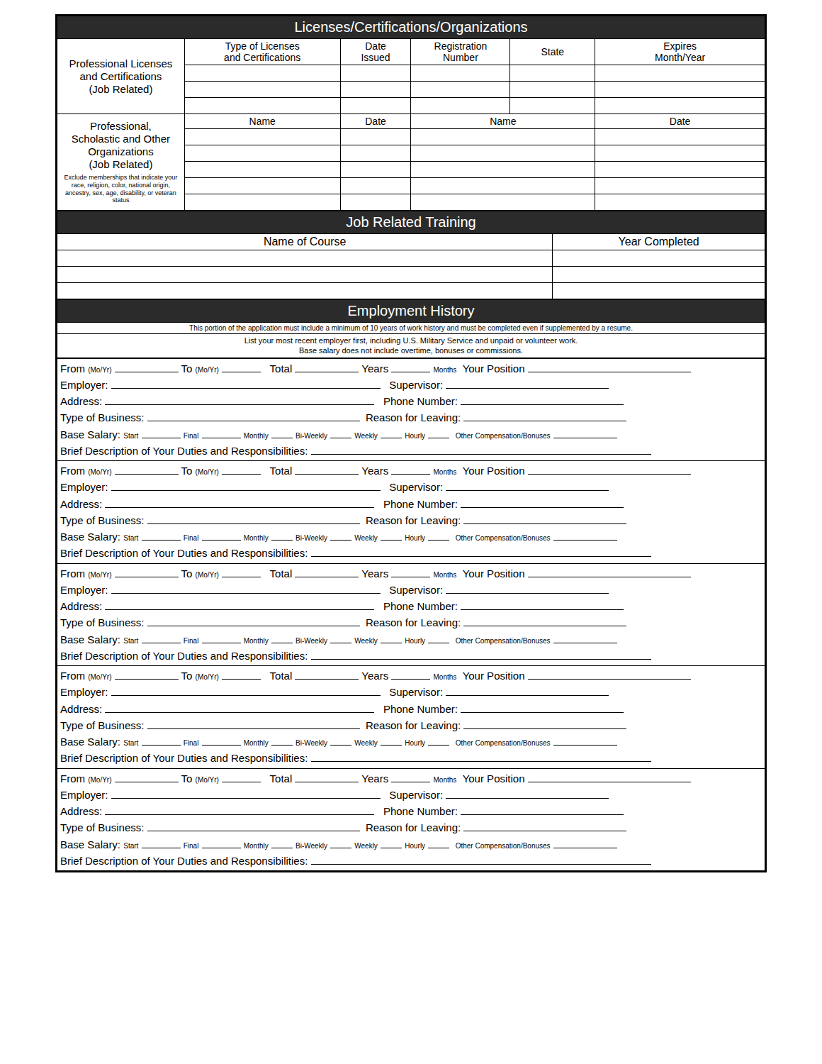| Licenses/Certifications/Organizations |
| Professional Licenses and Certifications (Job Related) | Type of Licenses and Certifications | Date Issued | Registration Number | State | Expires Month/Year |
| Professional, Scholastic and Other Organizations (Job Related) Exclude memberships that indicate your race, religion, color, national origin, ancestry, sex, age, disability, or veteran status | Name | Date | Name | Date |
| Job Related Training |
| Name of Course | Year Completed |
| Employment History |
| This portion of the application must include a minimum of 10 years of work history and must be completed even if supplemented by a resume. |
| List your most recent employer first, including U.S. Military Service and unpaid or volunteer work. Base salary does not include overtime, bonuses or commissions. |
From (Mo/Yr) To (Mo/Yr) Total Years Months Your Position
Employer: Supervisor:
Address: Phone Number:
Type of Business: Reason for Leaving:
Base Salary: Start Final Monthly Bi-Weekly Weekly Hourly Other Compensation/Bonuses
Brief Description of Your Duties and Responsibilities:
From (Mo/Yr) To (Mo/Yr) Total Years Months Your Position
Employer: Supervisor:
Address: Phone Number:
Type of Business: Reason for Leaving:
Base Salary: Start Final Monthly Bi-Weekly Weekly Hourly Other Compensation/Bonuses
Brief Description of Your Duties and Responsibilities:
From (Mo/Yr) To (Mo/Yr) Total Years Months Your Position
Employer: Supervisor:
Address: Phone Number:
Type of Business: Reason for Leaving:
Base Salary: Start Final Monthly Bi-Weekly Weekly Hourly Other Compensation/Bonuses
Brief Description of Your Duties and Responsibilities:
From (Mo/Yr) To (Mo/Yr) Total Years Months Your Position
Employer: Supervisor:
Address: Phone Number:
Type of Business: Reason for Leaving:
Base Salary: Start Final Monthly Bi-Weekly Weekly Hourly Other Compensation/Bonuses
Brief Description of Your Duties and Responsibilities:
From (Mo/Yr) To (Mo/Yr) Total Years Months Your Position
Employer: Supervisor:
Address: Phone Number:
Type of Business: Reason for Leaving:
Base Salary: Start Final Monthly Bi-Weekly Weekly Hourly Other Compensation/Bonuses
Brief Description of Your Duties and Responsibilities: